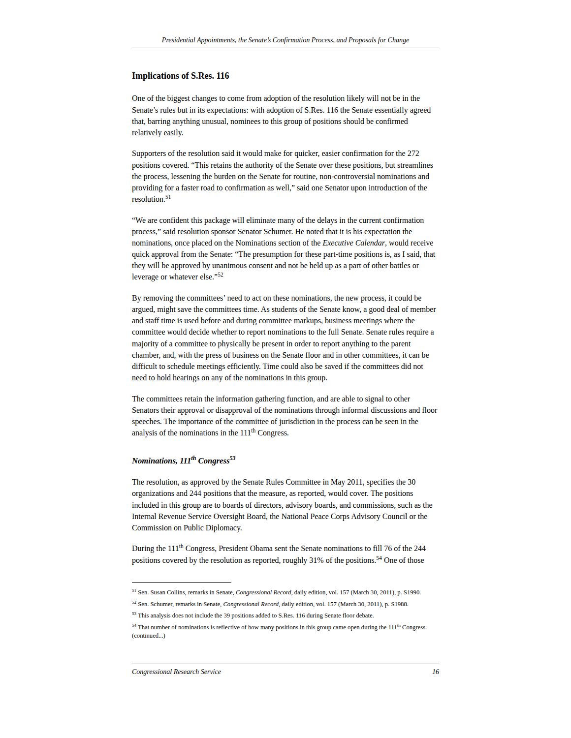Presidential Appointments, the Senate’s Confirmation Process, and Proposals for Change
Implications of S.Res. 116
One of the biggest changes to come from adoption of the resolution likely will not be in the Senate’s rules but in its expectations: with adoption of S.Res. 116 the Senate essentially agreed that, barring anything unusual, nominees to this group of positions should be confirmed relatively easily.
Supporters of the resolution said it would make for quicker, easier confirmation for the 272 positions covered. “This retains the authority of the Senate over these positions, but streamlines the process, lessening the burden on the Senate for routine, non-controversial nominations and providing for a faster road to confirmation as well,” said one Senator upon introduction of the resolution.51
“We are confident this package will eliminate many of the delays in the current confirmation process,” said resolution sponsor Senator Schumer. He noted that it is his expectation the nominations, once placed on the Nominations section of the Executive Calendar, would receive quick approval from the Senate: “The presumption for these part-time positions is, as I said, that they will be approved by unanimous consent and not be held up as a part of other battles or leverage or whatever else.”52
By removing the committees’ need to act on these nominations, the new process, it could be argued, might save the committees time. As students of the Senate know, a good deal of member and staff time is used before and during committee markups, business meetings where the committee would decide whether to report nominations to the full Senate. Senate rules require a majority of a committee to physically be present in order to report anything to the parent chamber, and, with the press of business on the Senate floor and in other committees, it can be difficult to schedule meetings efficiently. Time could also be saved if the committees did not need to hold hearings on any of the nominations in this group.
The committees retain the information gathering function, and are able to signal to other Senators their approval or disapproval of the nominations through informal discussions and floor speeches. The importance of the committee of jurisdiction in the process can be seen in the analysis of the nominations in the 111th Congress.
Nominations, 111th Congress53
The resolution, as approved by the Senate Rules Committee in May 2011, specifies the 30 organizations and 244 positions that the measure, as reported, would cover. The positions included in this group are to boards of directors, advisory boards, and commissions, such as the Internal Revenue Service Oversight Board, the National Peace Corps Advisory Council or the Commission on Public Diplomacy.
During the 111th Congress, President Obama sent the Senate nominations to fill 76 of the 244 positions covered by the resolution as reported, roughly 31% of the positions.54 One of those
51 Sen. Susan Collins, remarks in Senate, Congressional Record, daily edition, vol. 157 (March 30, 2011), p. S1990.
52 Sen. Schumer, remarks in Senate, Congressional Record, daily edition, vol. 157 (March 30, 2011), p. S1988.
53 This analysis does not include the 39 positions added to S.Res. 116 during Senate floor debate.
54 That number of nominations is reflective of how many positions in this group came open during the 111th Congress. (continued...)
Congressional Research Service 16